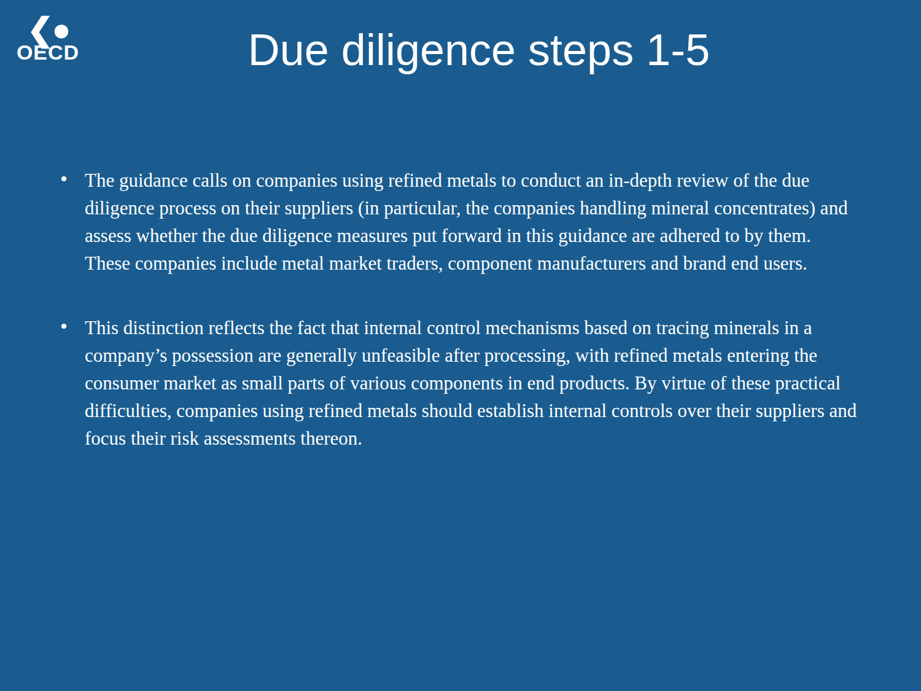❮● OECD
Due diligence steps 1-5
The guidance calls on companies using refined metals to conduct an in-depth review of the due diligence process on their suppliers (in particular, the companies handling mineral concentrates) and assess whether the due diligence measures put forward in this guidance are adhered to by them. These companies include metal market traders, component manufacturers and brand end users.
This distinction reflects the fact that internal control mechanisms based on tracing minerals in a company’s possession are generally unfeasible after processing, with refined metals entering the consumer market as small parts of various components in end products. By virtue of these practical difficulties, companies using refined metals should establish internal controls over their suppliers and focus their risk assessments thereon.